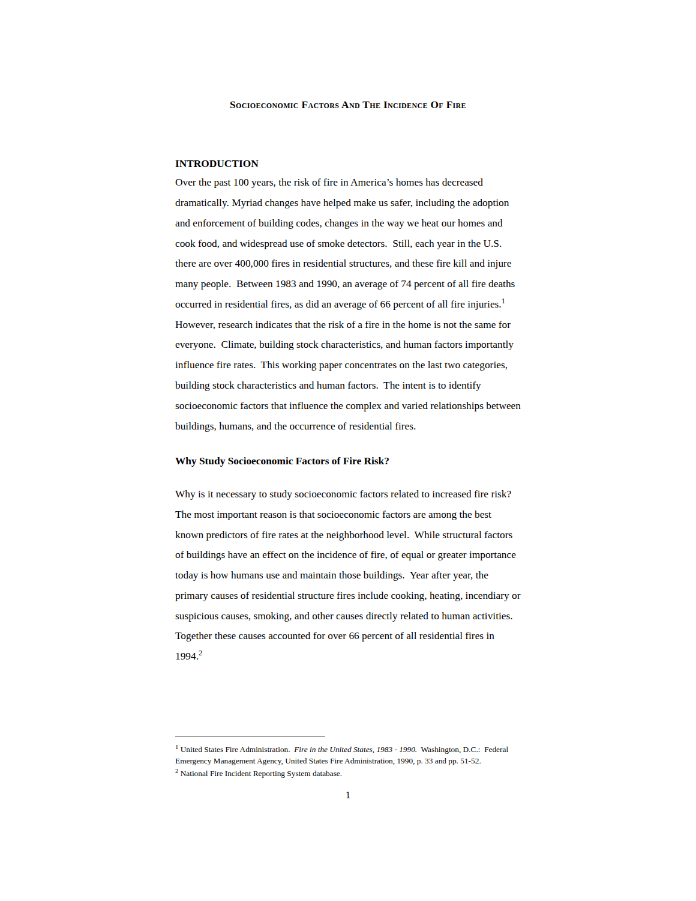Socioeconomic Factors And The Incidence Of Fire
INTRODUCTION
Over the past 100 years, the risk of fire in America’s homes has decreased dramatically. Myriad changes have helped make us safer, including the adoption and enforcement of building codes, changes in the way we heat our homes and cook food, and widespread use of smoke detectors. Still, each year in the U.S. there are over 400,000 fires in residential structures, and these fire kill and injure many people. Between 1983 and 1990, an average of 74 percent of all fire deaths occurred in residential fires, as did an average of 66 percent of all fire injuries.1 However, research indicates that the risk of a fire in the home is not the same for everyone. Climate, building stock characteristics, and human factors importantly influence fire rates. This working paper concentrates on the last two categories, building stock characteristics and human factors. The intent is to identify socioeconomic factors that influence the complex and varied relationships between buildings, humans, and the occurrence of residential fires.
Why Study Socioeconomic Factors of Fire Risk?
Why is it necessary to study socioeconomic factors related to increased fire risk? The most important reason is that socioeconomic factors are among the best known predictors of fire rates at the neighborhood level. While structural factors of buildings have an effect on the incidence of fire, of equal or greater importance today is how humans use and maintain those buildings. Year after year, the primary causes of residential structure fires include cooking, heating, incendiary or suspicious causes, smoking, and other causes directly related to human activities. Together these causes accounted for over 66 percent of all residential fires in 1994.2
1 United States Fire Administration. Fire in the United States, 1983 - 1990. Washington, D.C.: Federal Emergency Management Agency, United States Fire Administration, 1990, p. 33 and pp. 51-52.
2 National Fire Incident Reporting System database.
1